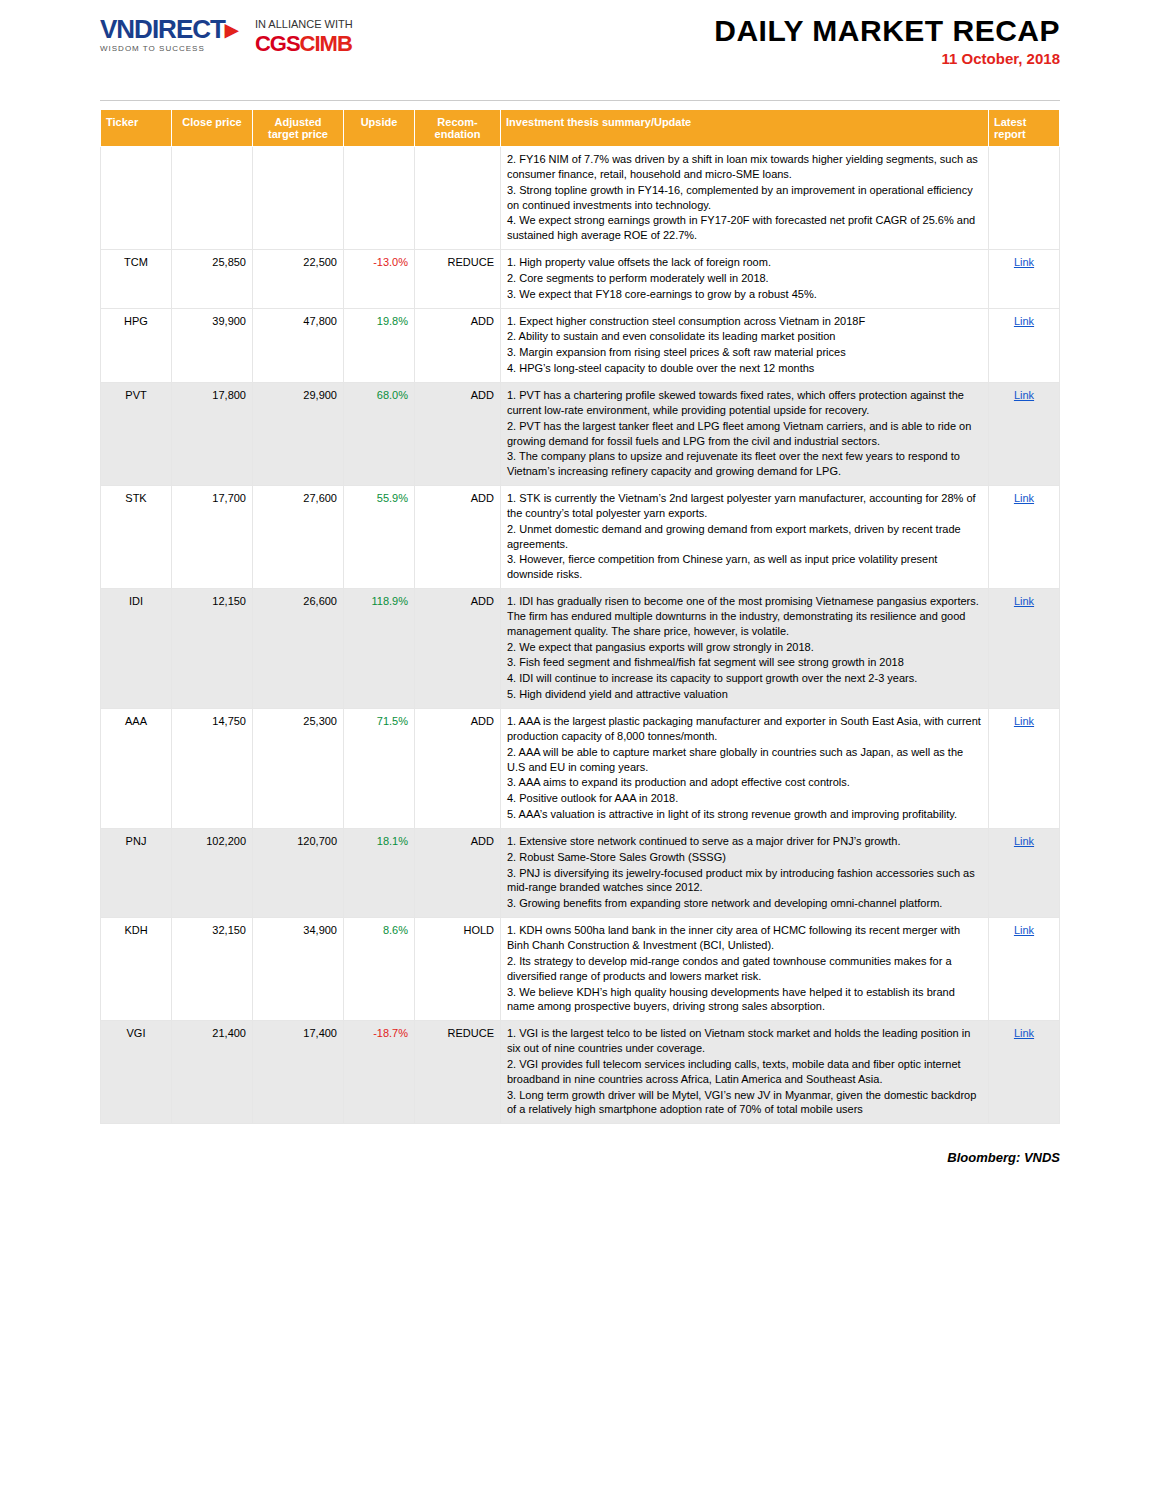VNDIRECT▸
WISDOM TO SUCCESS
IN ALLIANCE WITH
CGSCIMB
DAILY MARKET RECAP
11 October, 2018
| Ticker | Close price | Adjusted target price | Upside | Recom-endation | Investment thesis summary/Update | Latest report |
| --- | --- | --- | --- | --- | --- | --- |
| | | | | | 2. FY16 NIM of 7.7% was driven by a shift in loan mix towards higher yielding segments, such as consumer finance, retail, household and micro-SME loans. 3. Strong topline growth in FY14-16, complemented by an improvement in operational efficiency on continued investments into technology. 4. We expect strong earnings growth in FY17-20F with forecasted net profit CAGR of 25.6% and sustained high average ROE of 22.7%. | |
| TCM | 25,850 | 22,500 | -13.0% | REDUCE | 1. High property value offsets the lack of foreign room. 2. Core segments to perform moderately well in 2018. 3. We expect that FY18 core-earnings to grow by a robust 45%. | Link |
| HPG | 39,900 | 47,800 | 19.8% | ADD | 1. Expect higher construction steel consumption across Vietnam in 2018F 2. Ability to sustain and even consolidate its leading market position 3. Margin expansion from rising steel prices & soft raw material prices 4. HPG’s long-steel capacity to double over the next 12 months | Link |
| PVT | 17,800 | 29,900 | 68.0% | ADD | 1. PVT has a chartering profile skewed towards fixed rates, which offers protection against the current low-rate environment, while providing potential upside for recovery. 2. PVT has the largest tanker fleet and LPG fleet among Vietnam carriers, and is able to ride on growing demand for fossil fuels and LPG from the civil and industrial sectors. 3. The company plans to upsize and rejuvenate its fleet over the next few years to respond to Vietnam’s increasing refinery capacity and growing demand for LPG. | Link |
| STK | 17,700 | 27,600 | 55.9% | ADD | 1. STK is currently the Vietnam’s 2nd largest polyester yarn manufacturer, accounting for 28% of the country’s total polyester yarn exports. 2. Unmet domestic demand and growing demand from export markets, driven by recent trade agreements. 3. However, fierce competition from Chinese yarn, as well as input price volatility present downside risks. | Link |
| IDI | 12,150 | 26,600 | 118.9% | ADD | 1. IDI has gradually risen to become one of the most promising Vietnamese pangasius exporters. The firm has endured multiple downturns in the industry, demonstrating its resilience and good management quality. The share price, however, is volatile. 2. We expect that pangasius exports will grow strongly in 2018. 3. Fish feed segment and fishmeal/fish fat segment will see strong growth in 2018 4. IDI will continue to increase its capacity to support growth over the next 2-3 years. 5. High dividend yield and attractive valuation | Link |
| AAA | 14,750 | 25,300 | 71.5% | ADD | 1. AAA is the largest plastic packaging manufacturer and exporter in South East Asia, with current production capacity of 8,000 tonnes/month. 2. AAA will be able to capture market share globally in countries such as Japan, as well as the U.S and EU in coming years. 3. AAA aims to expand its production and adopt effective cost controls. 4. Positive outlook for AAA in 2018. 5. AAA’s valuation is attractive in light of its strong revenue growth and improving profitability. | Link |
| PNJ | 102,200 | 120,700 | 18.1% | ADD | 1. Extensive store network continued to serve as a major driver for PNJ’s growth. 2. Robust Same-Store Sales Growth (SSSG) 3. PNJ is diversifying its jewelry-focused product mix by introducing fashion accessories such as mid-range branded watches since 2012. 3. Growing benefits from expanding store network and developing omni-channel platform. | Link |
| KDH | 32,150 | 34,900 | 8.6% | HOLD | 1. KDH owns 500ha land bank in the inner city area of HCMC following its recent merger with Binh Chanh Construction & Investment (BCI, Unlisted). 2. Its strategy to develop mid-range condos and gated townhouse communities makes for a diversified range of products and lowers market risk. 3. We believe KDH’s high quality housing developments have helped it to establish its brand name among prospective buyers, driving strong sales absorption. | Link |
| VGI | 21,400 | 17,400 | -18.7% | REDUCE | 1. VGI is the largest telco to be listed on Vietnam stock market and holds the leading position in six out of nine countries under coverage. 2. VGI provides full telecom services including calls, texts, mobile data and fiber optic internet broadband in nine countries across Africa, Latin America and Southeast Asia. 3. Long term growth driver will be Mytel, VGI’s new JV in Myanmar, given the domestic backdrop of a relatively high smartphone adoption rate of 70% of total mobile users | Link |
Bloomberg: VNDS